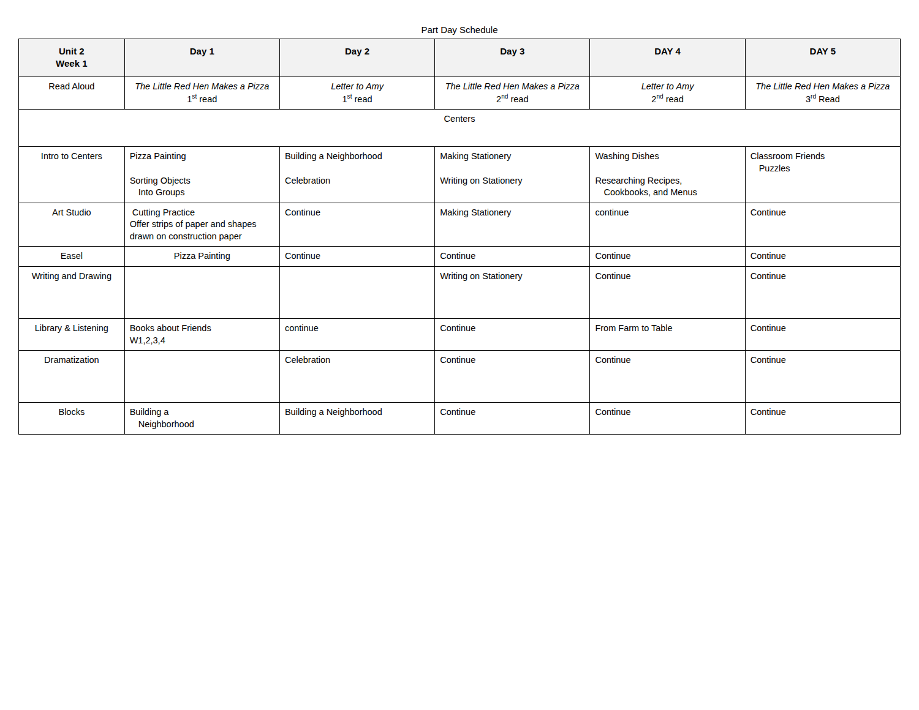Part Day Schedule
| Unit 2 Week 1 | Day 1 | Day 2 | Day 3 | DAY 4 | DAY 5 |
| --- | --- | --- | --- | --- | --- |
| Read Aloud | The Little Red Hen Makes a Pizza 1 st read | Letter to Amy 1 st read | The Little Red Hen Makes a Pizza 2 nd read | Letter to Amy 2 nd read | The Little Red Hen Makes a Pizza 3 rd Read |
| Centers |
| Intro to Centers | Pizza Painting Sorting Objects Into Groups | Building a Neighborhood Celebration | Making Stationery Writing on Stationery | Washing Dishes Researching Recipes, Cookbooks, and Menus | Classroom Friends Puzzles |
| Art Studio | Cutting Practice Offer strips of paper and shapes drawn on construction paper | Continue | Making Stationery | continue | Continue |
| Easel | Pizza Painting | Continue | Continue | Continue | Continue |
| Writing and Drawing | | | Writing on Stationery | Continue | Continue |
| Library & Listening | Books about Friends W1,2,3,4 | continue | Continue | From Farm to Table | Continue |
| Dramatization | | Celebration | Continue | Continue | Continue |
| Blocks | Building a Neighborhood | Building a Neighborhood | Continue | Continue | Continue |